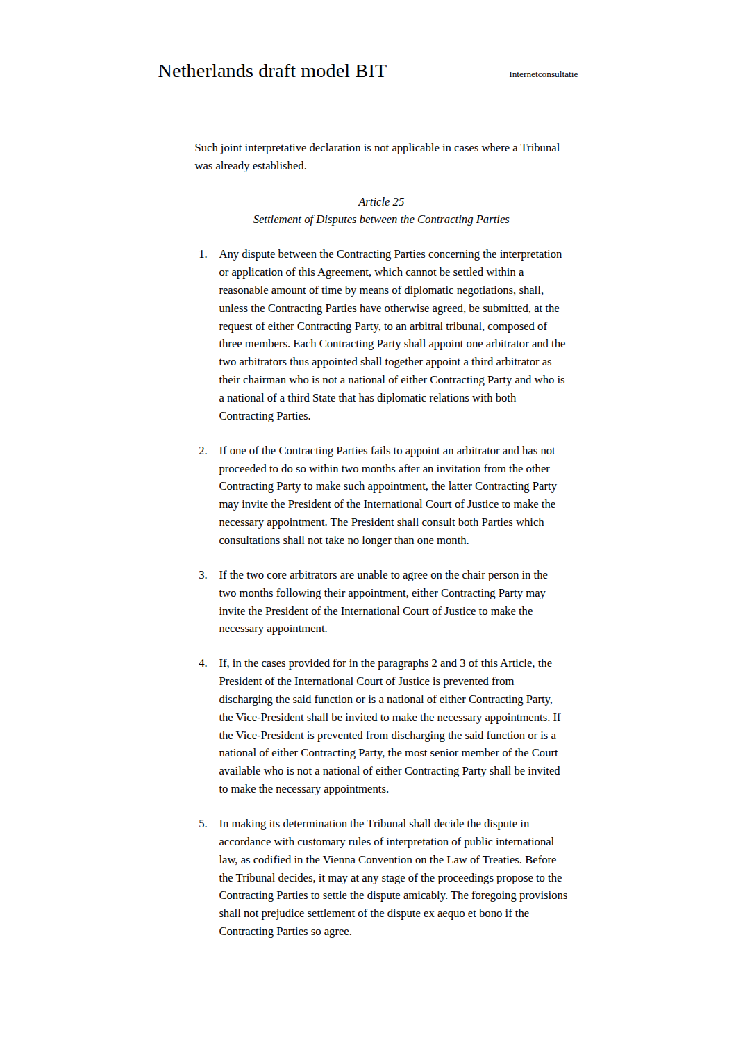Netherlands draft model BIT
Internetconsultatie
Such joint interpretative declaration is not applicable in cases where a Tribunal was already established.
Article 25
Settlement of Disputes between the Contracting Parties
Any dispute between the Contracting Parties concerning the interpretation or application of this Agreement, which cannot be settled within a reasonable amount of time by means of diplomatic negotiations, shall, unless the Contracting Parties have otherwise agreed, be submitted, at the request of either Contracting Party, to an arbitral tribunal, composed of three members. Each Contracting Party shall appoint one arbitrator and the two arbitrators thus appointed shall together appoint a third arbitrator as their chairman who is not a national of either Contracting Party and who is a national of a third State that has diplomatic relations with both Contracting Parties.
If one of the Contracting Parties fails to appoint an arbitrator and has not proceeded to do so within two months after an invitation from the other Contracting Party to make such appointment, the latter Contracting Party may invite the President of the International Court of Justice to make the necessary appointment. The President shall consult both Parties which consultations shall not take no longer than one month.
If the two core arbitrators are unable to agree on the chair person in the two months following their appointment, either Contracting Party may invite the President of the International Court of Justice to make the necessary appointment.
If, in the cases provided for in the paragraphs 2 and 3 of this Article, the President of the International Court of Justice is prevented from discharging the said function or is a national of either Contracting Party, the Vice-President shall be invited to make the necessary appointments. If the Vice-President is prevented from discharging the said function or is a national of either Contracting Party, the most senior member of the Court available who is not a national of either Contracting Party shall be invited to make the necessary appointments.
In making its determination the Tribunal shall decide the dispute in accordance with customary rules of interpretation of public international law, as codified in the Vienna Convention on the Law of Treaties. Before the Tribunal decides, it may at any stage of the proceedings propose to the Contracting Parties to settle the dispute amicably. The foregoing provisions shall not prejudice settlement of the dispute ex aequo et bono if the Contracting Parties so agree.